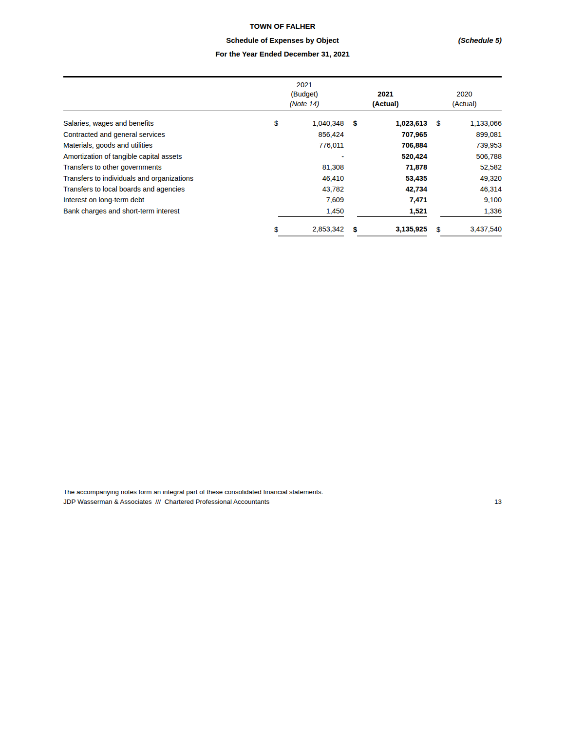TOWN OF FALHER
Schedule of Expenses by Object (Schedule 5)
For the Year Ended December 31, 2021
| | 2021 (Budget) (Note 14) | 2021 (Actual) | 2020 (Actual) |
| Salaries, wages and benefits | $ | 1,040,348 | $ | 1,023,613 | $ | 1,133,066 |
| Contracted and general services | | 856,424 | | 707,965 | | 899,081 |
| Materials, goods and utilities | | 776,011 | | 706,884 | | 739,953 |
| Amortization of tangible capital assets | | - | | 520,424 | | 506,788 |
| Transfers to other governments | | 81,308 | | 71,878 | | 52,582 |
| Transfers to individuals and organizations | | 46,410 | | 53,435 | | 49,320 |
| Transfers to local boards and agencies | | 43,782 | | 42,734 | | 46,314 |
| Interest on long-term debt | | 7,609 | | 7,471 | | 9,100 |
| Bank charges and short-term interest | | 1,450 | | 1,521 | | 1,336 |
| | $ | 2,853,342 | $ | 3,135,925 | $ | 3,437,540 |
The accompanying notes form an integral part of these consolidated financial statements.
JDP Wasserman & Associates /// Chartered Professional Accountants13